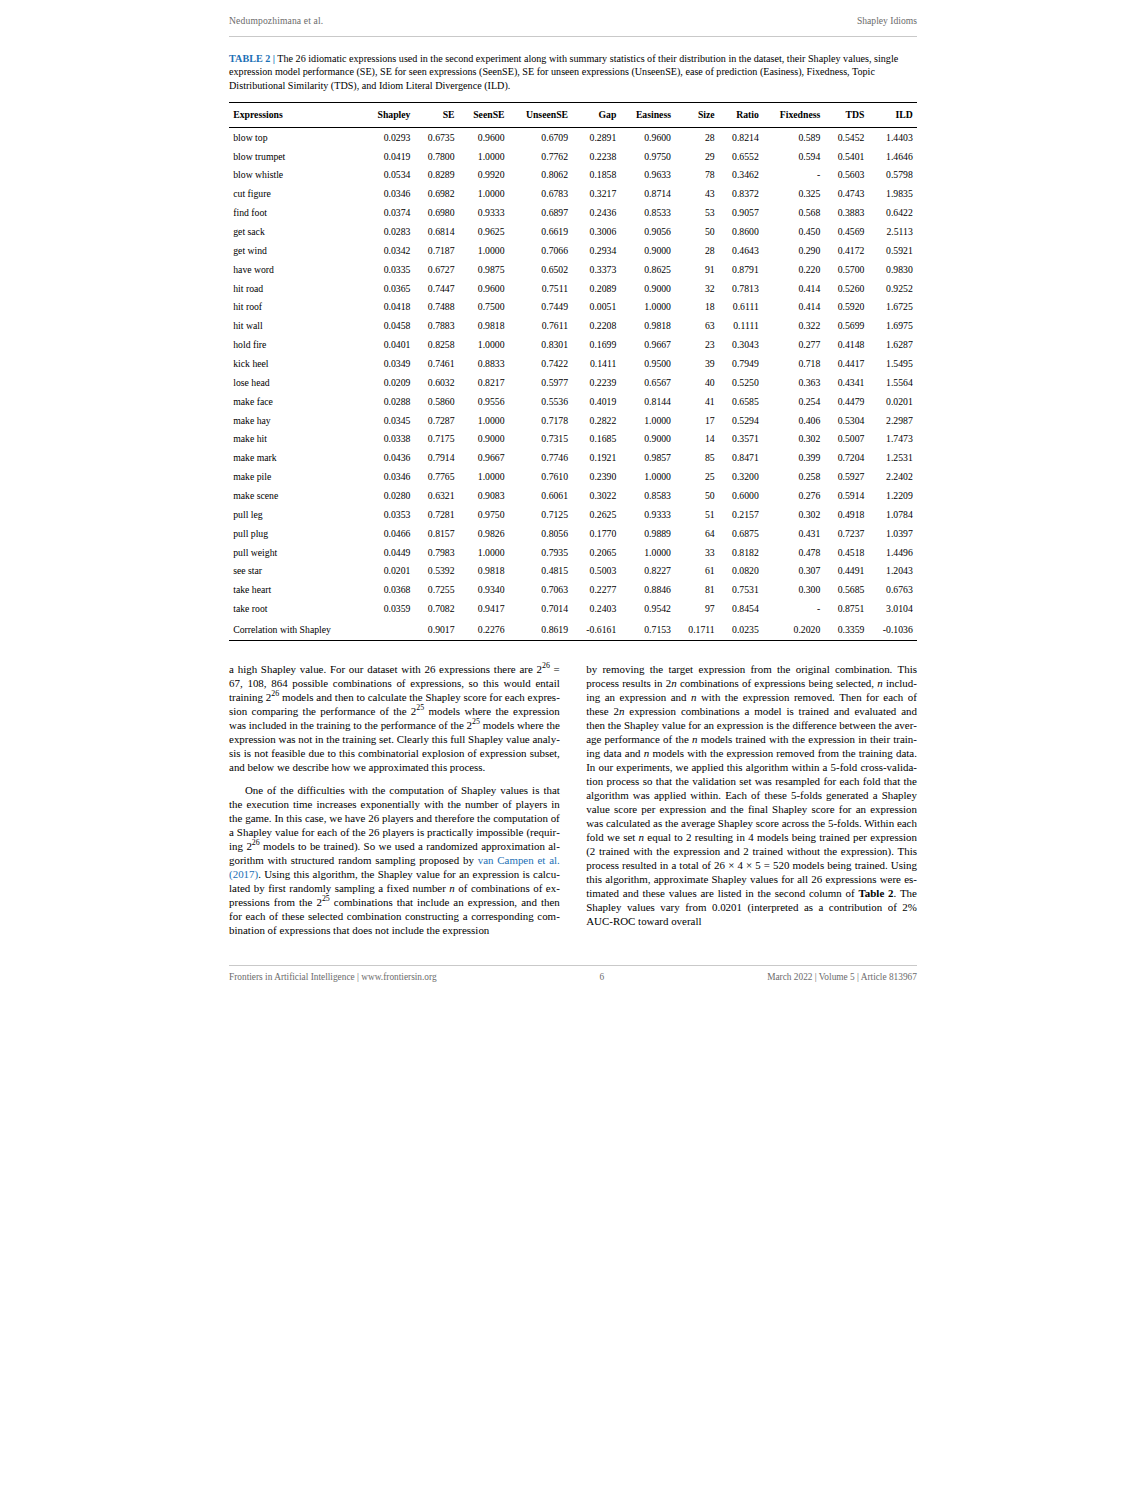Nedumpozhimana et al.
Shapley Idioms
TABLE 2 | The 26 idiomatic expressions used in the second experiment along with summary statistics of their distribution in the dataset, their Shapley values, single expression model performance (SE), SE for seen expressions (SeenSE), SE for unseen expressions (UnseenSE), ease of prediction (Easiness), Fixedness, Topic Distributional Similarity (TDS), and Idiom Literal Divergence (ILD).
| Expressions | Shapley | SE | SeenSE | UnseenSE | Gap | Easiness | Size | Ratio | Fixedness | TDS | ILD |
| --- | --- | --- | --- | --- | --- | --- | --- | --- | --- | --- | --- |
| blow top | 0.0293 | 0.6735 | 0.9600 | 0.6709 | 0.2891 | 0.9600 | 28 | 0.8214 | 0.589 | 0.5452 | 1.4403 |
| blow trumpet | 0.0419 | 0.7800 | 1.0000 | 0.7762 | 0.2238 | 0.9750 | 29 | 0.6552 | 0.594 | 0.5401 | 1.4646 |
| blow whistle | 0.0534 | 0.8289 | 0.9920 | 0.8062 | 0.1858 | 0.9633 | 78 | 0.3462 | - | 0.5603 | 0.5798 |
| cut figure | 0.0346 | 0.6982 | 1.0000 | 0.6783 | 0.3217 | 0.8714 | 43 | 0.8372 | 0.325 | 0.4743 | 1.9835 |
| find foot | 0.0374 | 0.6980 | 0.9333 | 0.6897 | 0.2436 | 0.8533 | 53 | 0.9057 | 0.568 | 0.3883 | 0.6422 |
| get sack | 0.0283 | 0.6814 | 0.9625 | 0.6619 | 0.3006 | 0.9056 | 50 | 0.8600 | 0.450 | 0.4569 | 2.5113 |
| get wind | 0.0342 | 0.7187 | 1.0000 | 0.7066 | 0.2934 | 0.9000 | 28 | 0.4643 | 0.290 | 0.4172 | 0.5921 |
| have word | 0.0335 | 0.6727 | 0.9875 | 0.6502 | 0.3373 | 0.8625 | 91 | 0.8791 | 0.220 | 0.5700 | 0.9830 |
| hit road | 0.0365 | 0.7447 | 0.9600 | 0.7511 | 0.2089 | 0.9000 | 32 | 0.7813 | 0.414 | 0.5260 | 0.9252 |
| hit roof | 0.0418 | 0.7488 | 0.7500 | 0.7449 | 0.0051 | 1.0000 | 18 | 0.6111 | 0.414 | 0.5920 | 1.6725 |
| hit wall | 0.0458 | 0.7883 | 0.9818 | 0.7611 | 0.2208 | 0.9818 | 63 | 0.1111 | 0.322 | 0.5699 | 1.6975 |
| hold fire | 0.0401 | 0.8258 | 1.0000 | 0.8301 | 0.1699 | 0.9667 | 23 | 0.3043 | 0.277 | 0.4148 | 1.6287 |
| kick heel | 0.0349 | 0.7461 | 0.8833 | 0.7422 | 0.1411 | 0.9500 | 39 | 0.7949 | 0.718 | 0.4417 | 1.5495 |
| lose head | 0.0209 | 0.6032 | 0.8217 | 0.5977 | 0.2239 | 0.6567 | 40 | 0.5250 | 0.363 | 0.4341 | 1.5564 |
| make face | 0.0288 | 0.5860 | 0.9556 | 0.5536 | 0.4019 | 0.8144 | 41 | 0.6585 | 0.254 | 0.4479 | 0.0201 |
| make hay | 0.0345 | 0.7287 | 1.0000 | 0.7178 | 0.2822 | 1.0000 | 17 | 0.5294 | 0.406 | 0.5304 | 2.2987 |
| make hit | 0.0338 | 0.7175 | 0.9000 | 0.7315 | 0.1685 | 0.9000 | 14 | 0.3571 | 0.302 | 0.5007 | 1.7473 |
| make mark | 0.0436 | 0.7914 | 0.9667 | 0.7746 | 0.1921 | 0.9857 | 85 | 0.8471 | 0.399 | 0.7204 | 1.2531 |
| make pile | 0.0346 | 0.7765 | 1.0000 | 0.7610 | 0.2390 | 1.0000 | 25 | 0.3200 | 0.258 | 0.5927 | 2.2402 |
| make scene | 0.0280 | 0.6321 | 0.9083 | 0.6061 | 0.3022 | 0.8583 | 50 | 0.6000 | 0.276 | 0.5914 | 1.2209 |
| pull leg | 0.0353 | 0.7281 | 0.9750 | 0.7125 | 0.2625 | 0.9333 | 51 | 0.2157 | 0.302 | 0.4918 | 1.0784 |
| pull plug | 0.0466 | 0.8157 | 0.9826 | 0.8056 | 0.1770 | 0.9889 | 64 | 0.6875 | 0.431 | 0.7237 | 1.0397 |
| pull weight | 0.0449 | 0.7983 | 1.0000 | 0.7935 | 0.2065 | 1.0000 | 33 | 0.8182 | 0.478 | 0.4518 | 1.4496 |
| see star | 0.0201 | 0.5392 | 0.9818 | 0.4815 | 0.5003 | 0.8227 | 61 | 0.0820 | 0.307 | 0.4491 | 1.2043 |
| take heart | 0.0368 | 0.7255 | 0.9340 | 0.7063 | 0.2277 | 0.8846 | 81 | 0.7531 | 0.300 | 0.5685 | 0.6763 |
| take root | 0.0359 | 0.7082 | 0.9417 | 0.7014 | 0.2403 | 0.9542 | 97 | 0.8454 | - | 0.8751 | 3.0104 |
| Correlation with Shapley | | 0.9017 | 0.2276 | 0.8619 | -0.6161 | 0.7153 | 0.1711 | 0.0235 | 0.2020 | 0.3359 | -0.1036 |
a high Shapley value. For our dataset with 26 expressions there are 226 = 67, 108, 864 possible combinations of expressions, so this would entail training 226 models and then to calculate the Shapley score for each expression comparing the performance of the 225 models where the expression was included in the training to the performance of the 225 models where the expression was not in the training set. Clearly this full Shapley value analysis is not feasible due to this combinatorial explosion of expression subset, and below we describe how we approximated this process.
One of the difficulties with the computation of Shapley values is that the execution time increases exponentially with the number of players in the game. In this case, we have 26 players and therefore the computation of a Shapley value for each of the 26 players is practically impossible (requiring 226 models to be trained). So we used a randomized approximation algorithm with structured random sampling proposed by van Campen et al. (2017). Using this algorithm, the Shapley value for an expression is calculated by first randomly sampling a fixed number n of combinations of expressions from the 225 combinations that include an expression, and then for each of these selected combination constructing a corresponding combination of expressions that does not include the expression
by removing the target expression from the original combination. This process results in 2n combinations of expressions being selected, n including an expression and n with the expression removed. Then for each of these 2n expression combinations a model is trained and evaluated and then the Shapley value for an expression is the difference between the average performance of the n models trained with the expression in their training data and n models with the expression removed from the training data. In our experiments, we applied this algorithm within a 5-fold cross-validation process so that the validation set was resampled for each fold that the algorithm was applied within. Each of these 5-folds generated a Shapley value score per expression and the final Shapley score for an expression was calculated as the average Shapley score across the 5-folds. Within each fold we set n equal to 2 resulting in 4 models being trained per expression (2 trained with the expression and 2 trained without the expression). This process resulted in a total of 26 × 4 × 5 = 520 models being trained. Using this algorithm, approximate Shapley values for all 26 expressions were estimated and these values are listed in the second column of Table 2. The Shapley values vary from 0.0201 (interpreted as a contribution of 2% AUC-ROC toward overall
Frontiers in Artificial Intelligence | www.frontiersin.org
6
March 2022 | Volume 5 | Article 813967